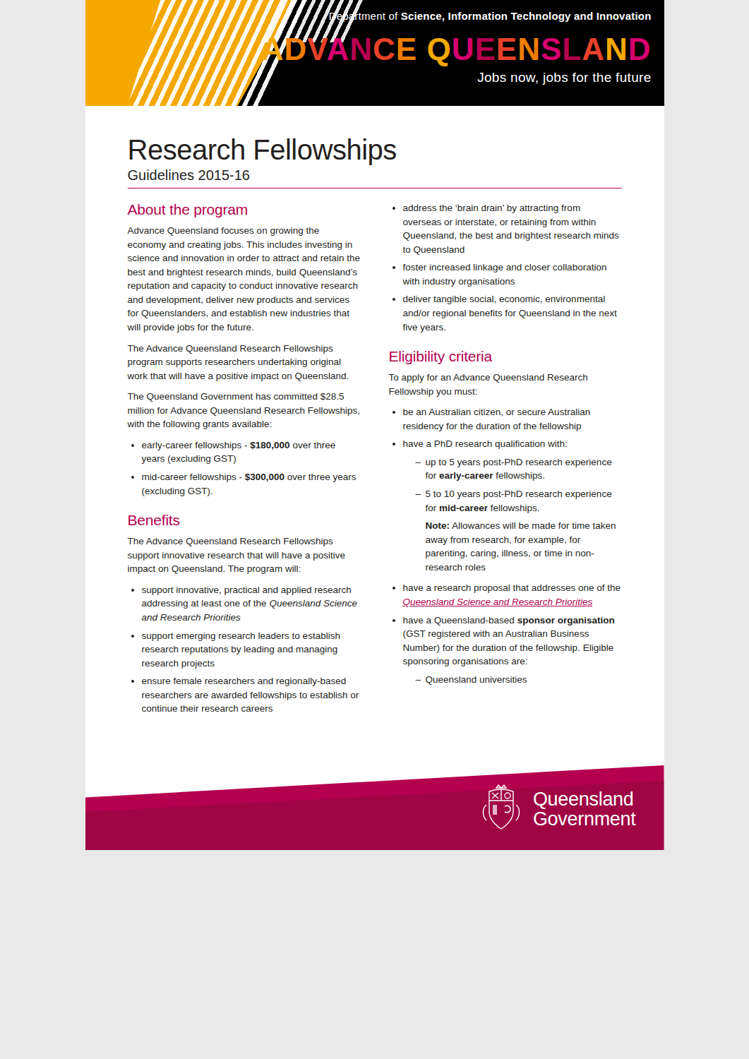Department of Science, Information Technology and Innovation
ADVANCE QUEENSLAND
Jobs now, jobs for the future
Research Fellowships
Guidelines 2015-16
About the program
Advance Queensland focuses on growing the economy and creating jobs. This includes investing in science and innovation in order to attract and retain the best and brightest research minds, build Queensland’s reputation and capacity to conduct innovative research and development, deliver new products and services for Queenslanders, and establish new industries that will provide jobs for the future.
The Advance Queensland Research Fellowships program supports researchers undertaking original work that will have a positive impact on Queensland.
The Queensland Government has committed $28.5 million for Advance Queensland Research Fellowships, with the following grants available:
early-career fellowships - $180,000 over three years (excluding GST)
mid-career fellowships - $300,000 over three years (excluding GST).
Benefits
The Advance Queensland Research Fellowships support innovative research that will have a positive impact on Queensland. The program will:
support innovative, practical and applied research addressing at least one of the Queensland Science and Research Priorities
support emerging research leaders to establish research reputations by leading and managing research projects
ensure female researchers and regionally-based researchers are awarded fellowships to establish or continue their research careers
address the ‘brain drain’ by attracting from overseas or interstate, or retaining from within Queensland, the best and brightest research minds to Queensland
foster increased linkage and closer collaboration with industry organisations
deliver tangible social, economic, environmental and/or regional benefits for Queensland in the next five years.
Eligibility criteria
To apply for an Advance Queensland Research Fellowship you must:
be an Australian citizen, or secure Australian residency for the duration of the fellowship
have a PhD research qualification with:
up to 5 years post-PhD research experience for early-career fellowships.
5 to 10 years post-PhD research experience for mid-career fellowships. Note: Allowances will be made for time taken away from research, for example, for parenting, caring, illness, or time in non-research roles
have a research proposal that addresses one of the Queensland Science and Research Priorities
have a Queensland-based sponsor organisation (GST registered with an Australian Business Number) for the duration of the fellowship. Eligible sponsoring organisations are:
Queensland universities
Queensland
Government